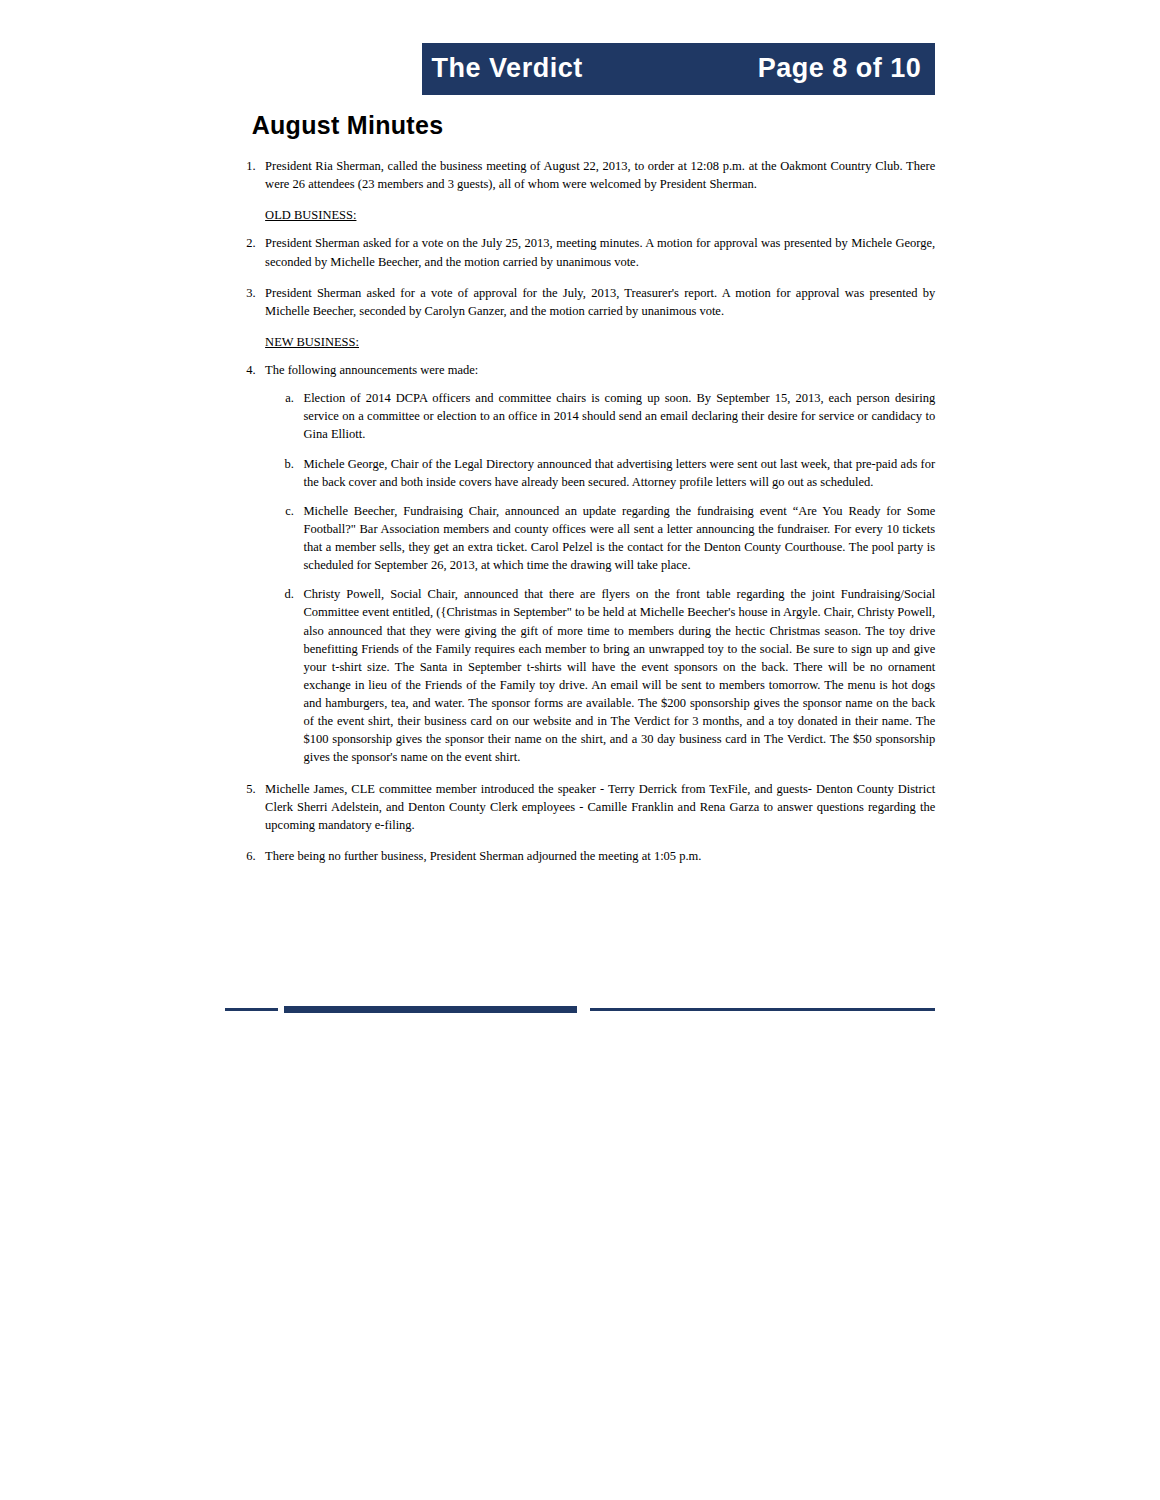The Verdict
Page 8 of 10
August Minutes
1. President Ria Sherman, called the business meeting of August 22, 2013, to order at 12:08 p.m. at the Oakmont Country Club. There were 26 attendees (23 members and 3 guests), all of whom were welcomed by President Sherman.
OLD BUSINESS:
2. President Sherman asked for a vote on the July 25, 2013, meeting minutes. A motion for approval was presented by Michele George, seconded by Michelle Beecher, and the motion carried by unanimous vote.
3. President Sherman asked for a vote of approval for the July, 2013, Treasurer's report. A motion for approval was presented by Michelle Beecher, seconded by Carolyn Ganzer, and the motion carried by unanimous vote.
NEW BUSINESS:
4. The following announcements were made:
a. Election of 2014 DCPA officers and committee chairs is coming up soon. By September 15, 2013, each person desiring service on a committee or election to an office in 2014 should send an email declaring their desire for service or candidacy to Gina Elliott.
b. Michele George, Chair of the Legal Directory announced that advertising letters were sent out last week, that pre-paid ads for the back cover and both inside covers have already been secured. Attorney profile letters will go out as scheduled.
c. Michelle Beecher, Fundraising Chair, announced an update regarding the fundraising event “Are You Ready for Some Football?" Bar Association members and county offices were all sent a letter announcing the fundraiser. For every 10 tickets that a member sells, they get an extra ticket. Carol Pelzel is the contact for the Denton County Courthouse. The pool party is scheduled for September 26, 2013, at which time the drawing will take place.
d. Christy Powell, Social Chair, announced that there are flyers on the front table regarding the joint Fundraising/Social Committee event entitled, ({Christmas in September" to be held at Michelle Beecher's house in Argyle. Chair, Christy Powell, also announced that they were giving the gift of more time to members during the hectic Christmas season. The toy drive benefitting Friends of the Family requires each member to bring an unwrapped toy to the social. Be sure to sign up and give your t-shirt size. The Santa in September t-shirts will have the event sponsors on the back. There will be no ornament exchange in lieu of the Friends of the Family toy drive. An email will be sent to members tomorrow. The menu is hot dogs and hamburgers, tea, and water. The sponsor forms are available. The $200 sponsorship gives the sponsor name on the back of the event shirt, their business card on our website and in The Verdict for 3 months, and a toy donated in their name. The $100 sponsorship gives the sponsor their name on the shirt, and a 30 day business card in The Verdict. The $50 sponsorship gives the sponsor's name on the event shirt.
5. Michelle James, CLE committee member introduced the speaker - Terry Derrick from TexFile, and guests- Denton County District Clerk Sherri Adelstein, and Denton County Clerk employees - Camille Franklin and Rena Garza to answer questions regarding the upcoming mandatory e-filing.
6. There being no further business, President Sherman adjourned the meeting at 1:05 p.m.